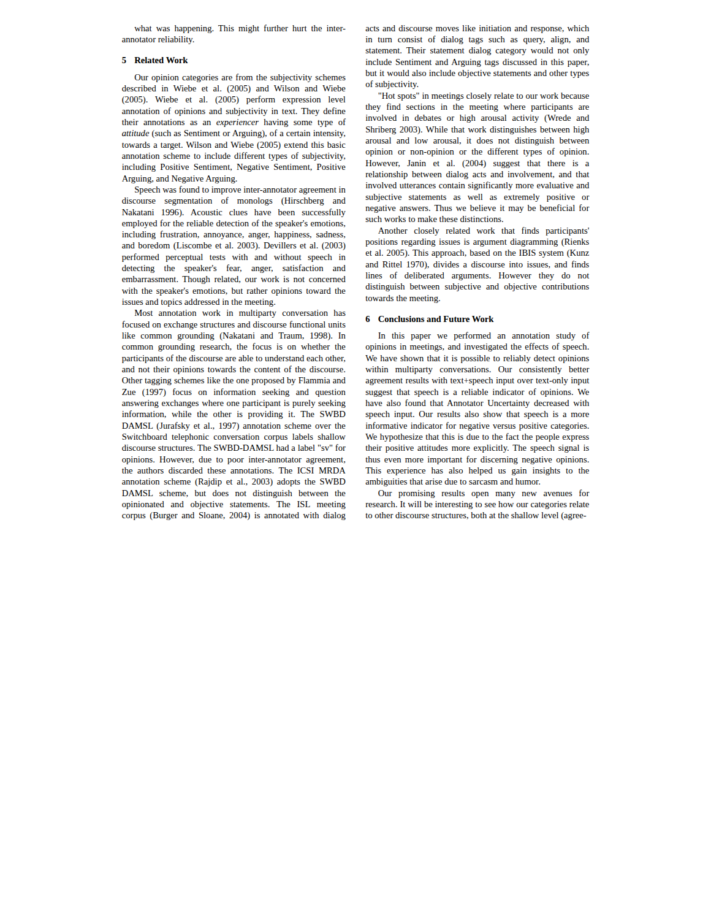what was happening. This might further hurt the inter-annotator reliability.
5 Related Work
Our opinion categories are from the subjectivity schemes described in Wiebe et al. (2005) and Wilson and Wiebe (2005). Wiebe et al. (2005) perform expression level annotation of opinions and subjectivity in text. They define their annotations as an experiencer having some type of attitude (such as Sentiment or Arguing), of a certain intensity, towards a target. Wilson and Wiebe (2005) extend this basic annotation scheme to include different types of subjectivity, including Positive Sentiment, Negative Sentiment, Positive Arguing, and Negative Arguing.
Speech was found to improve inter-annotator agreement in discourse segmentation of monologs (Hirschberg and Nakatani 1996). Acoustic clues have been successfully employed for the reliable detection of the speaker's emotions, including frustration, annoyance, anger, happiness, sadness, and boredom (Liscombe et al. 2003). Devillers et al. (2003) performed perceptual tests with and without speech in detecting the speaker's fear, anger, satisfaction and embarrassment. Though related, our work is not concerned with the speaker's emotions, but rather opinions toward the issues and topics addressed in the meeting.
Most annotation work in multiparty conversation has focused on exchange structures and discourse functional units like common grounding (Nakatani and Traum, 1998). In common grounding research, the focus is on whether the participants of the discourse are able to understand each other, and not their opinions towards the content of the discourse. Other tagging schemes like the one proposed by Flammia and Zue (1997) focus on information seeking and question answering exchanges where one participant is purely seeking information, while the other is providing it. The SWBD DAMSL (Jurafsky et al., 1997) annotation scheme over the Switchboard telephonic conversation corpus labels shallow discourse structures. The SWBD-DAMSL had a label "sv" for opinions. However, due to poor inter-annotator agreement, the authors discarded these annotations. The ICSI MRDA annotation scheme (Rajdip et al., 2003) adopts the SWBD DAMSL scheme, but does not distinguish between the opinionated and objective statements. The ISL meeting corpus (Burger and Sloane, 2004) is annotated with dialog acts and discourse moves like initiation and response, which in turn consist of dialog tags such as query, align, and statement. Their statement dialog category would not only include Sentiment and Arguing tags discussed in this paper, but it would also include objective statements and other types of subjectivity.
"Hot spots" in meetings closely relate to our work because they find sections in the meeting where participants are involved in debates or high arousal activity (Wrede and Shriberg 2003). While that work distinguishes between high arousal and low arousal, it does not distinguish between opinion or non-opinion or the different types of opinion. However, Janin et al. (2004) suggest that there is a relationship between dialog acts and involvement, and that involved utterances contain significantly more evaluative and subjective statements as well as extremely positive or negative answers. Thus we believe it may be beneficial for such works to make these distinctions.
Another closely related work that finds participants' positions regarding issues is argument diagramming (Rienks et al. 2005). This approach, based on the IBIS system (Kunz and Rittel 1970), divides a discourse into issues, and finds lines of deliberated arguments. However they do not distinguish between subjective and objective contributions towards the meeting.
6 Conclusions and Future Work
In this paper we performed an annotation study of opinions in meetings, and investigated the effects of speech. We have shown that it is possible to reliably detect opinions within multiparty conversations. Our consistently better agreement results with text+speech input over text-only input suggest that speech is a reliable indicator of opinions. We have also found that Annotator Uncertainty decreased with speech input. Our results also show that speech is a more informative indicator for negative versus positive categories. We hypothesize that this is due to the fact the people express their positive attitudes more explicitly. The speech signal is thus even more important for discerning negative opinions. This experience has also helped us gain insights to the ambiguities that arise due to sarcasm and humor.
Our promising results open many new avenues for research. It will be interesting to see how our categories relate to other discourse structures, both at the shallow level (agree-